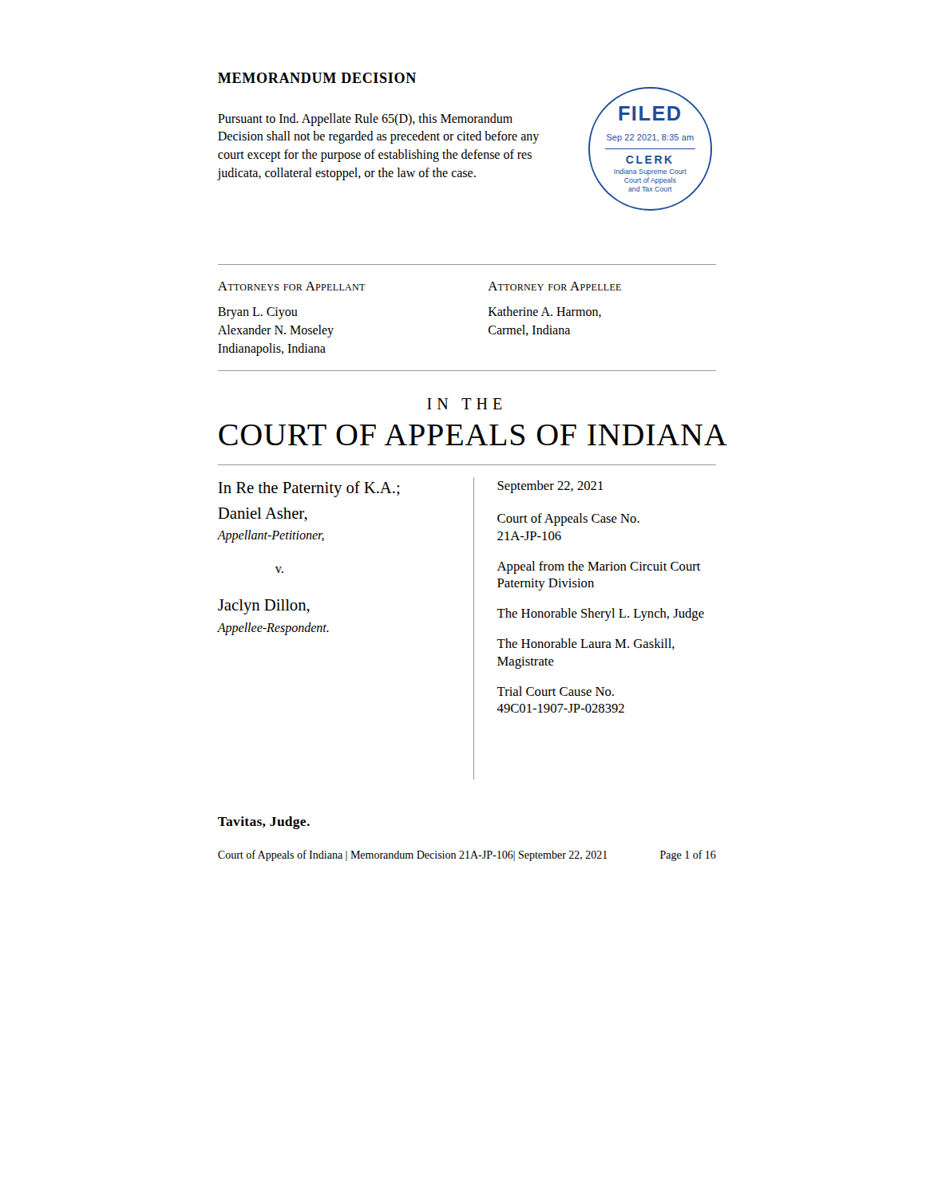Memorandum Decision
FILED
Sep 22 2021, 8:35 am
CLERK
Indiana Supreme Court
Court of Appeals
and Tax Court
Pursuant to Ind. Appellate Rule 65(D), this Memorandum Decision shall not be regarded as precedent or cited before any court except for the purpose of establishing the defense of res judicata, collateral estoppel, or the law of the case.
Attorneys for Appellant
Bryan L. Ciyou
Alexander N. Moseley
Indianapolis, Indiana
Attorney for Appellee
Katherine A. Harmon,
Carmel, Indiana
In the
COURT OF APPEALS OF INDIANA
In Re the Paternity of K.A.;
Daniel Asher,
Appellant-Petitioner,
v.
Jaclyn Dillon,
Appellee-Respondent.
September 22, 2021
Court of Appeals Case No.
21A-JP-106
Appeal from the Marion Circuit Court Paternity Division
The Honorable Sheryl L. Lynch, Judge
The Honorable Laura M. Gaskill, Magistrate
Trial Court Cause No.
49C01-1907-JP-028392
Tavitas, Judge.
Court of Appeals of Indiana | Memorandum Decision 21A-JP-106| September 22, 2021 Page 1 of 16